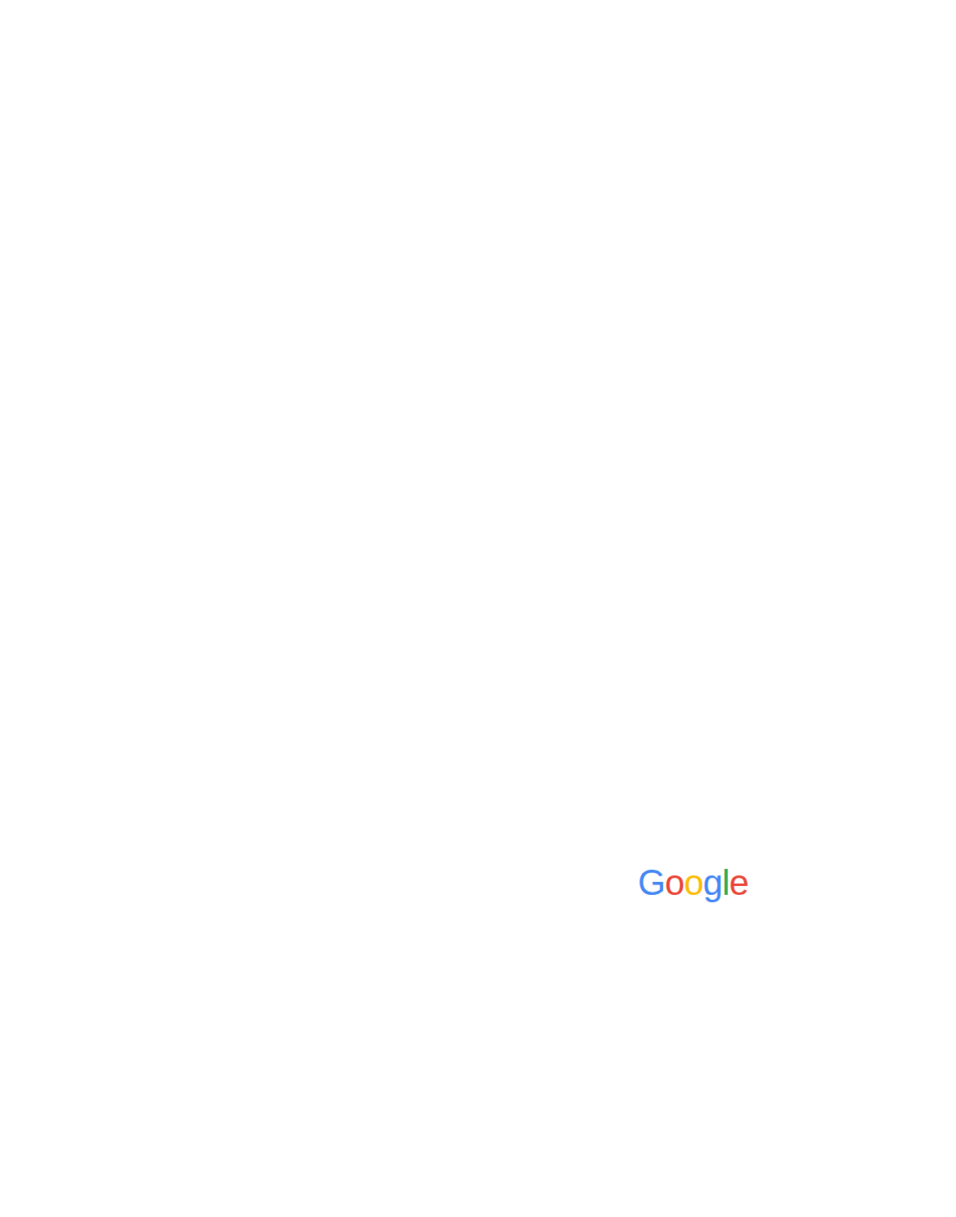Google